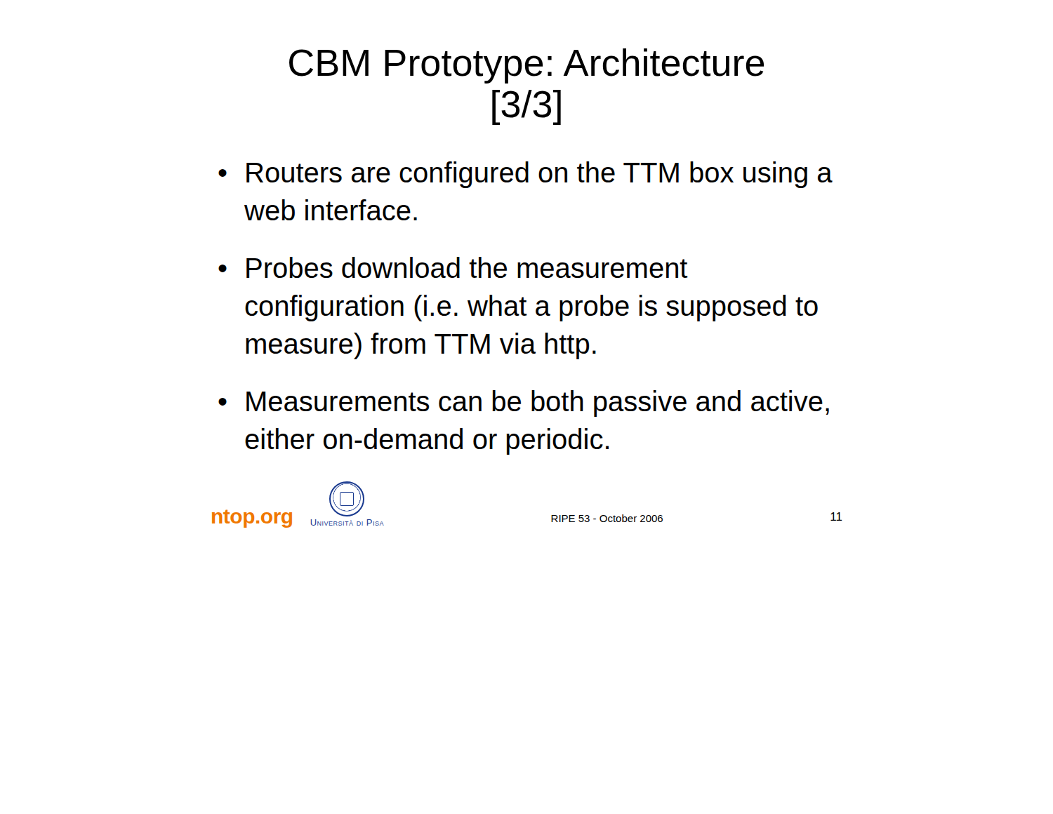CBM Prototype: Architecture
[3/3]
Routers are configured on the TTM box using a web interface.
Probes download the measurement configuration (i.e. what a probe is supposed to measure) from TTM via http.
Measurements can be both passive and active, either on-demand or periodic.
ntop.org
Università di Pisa
RIPE 53 - October 2006
11